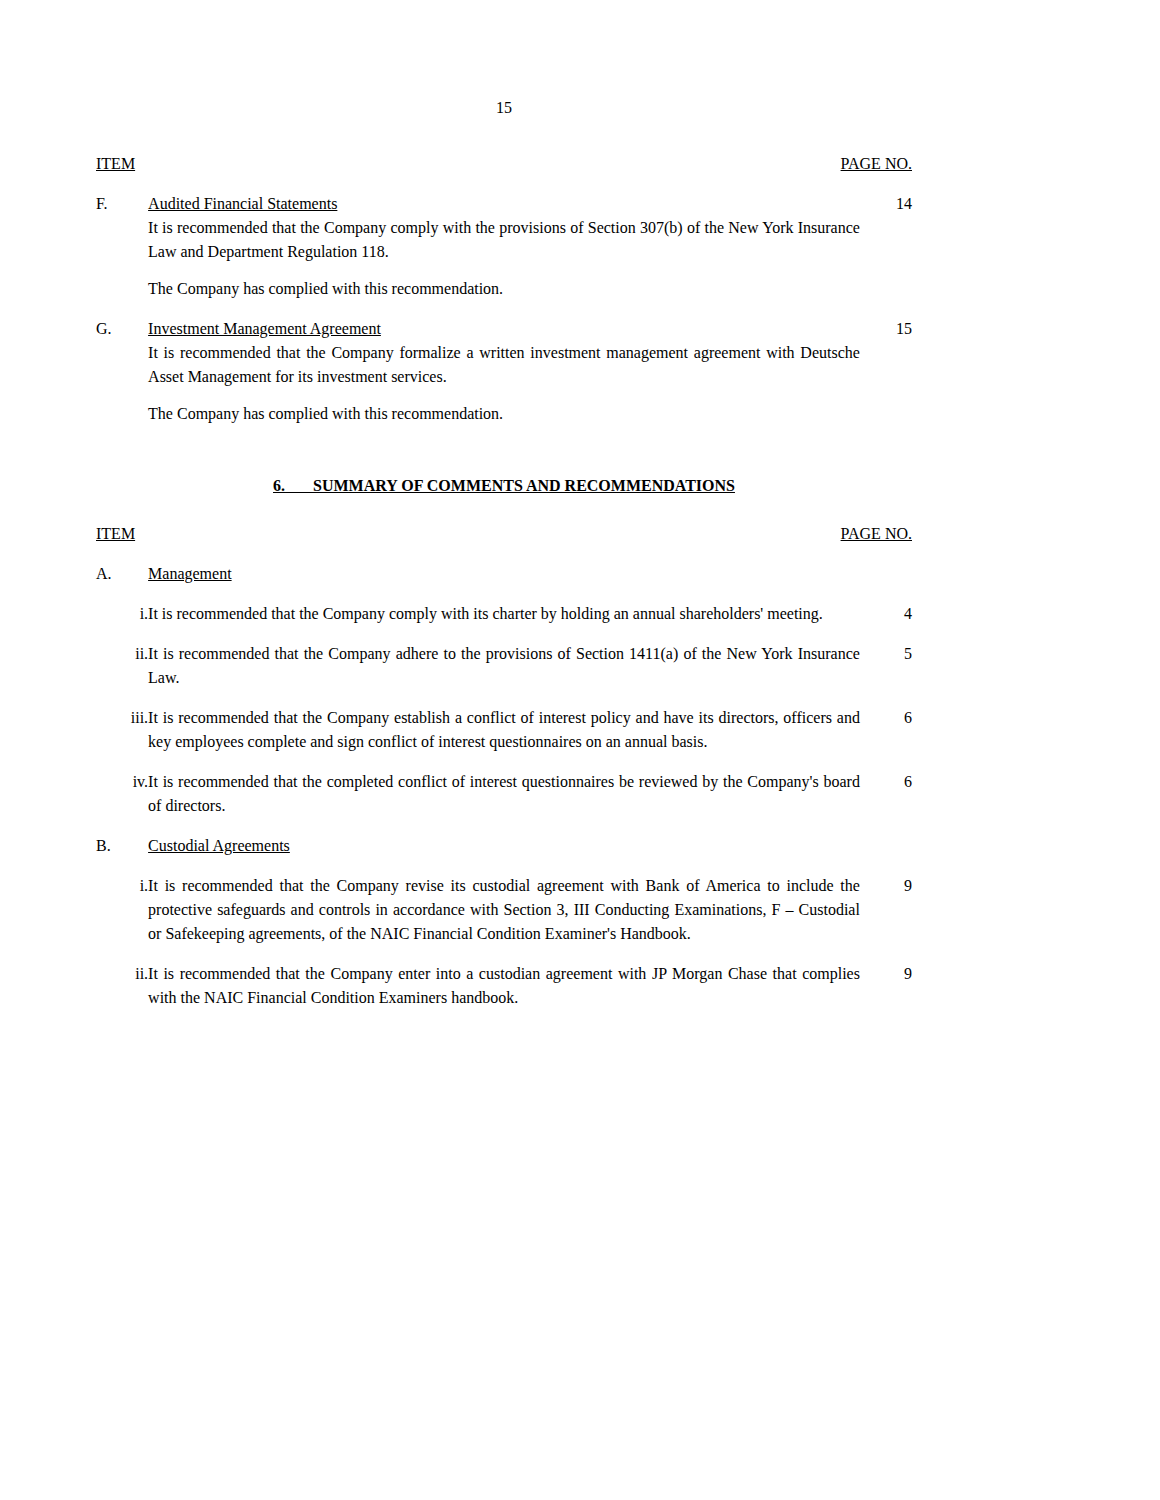15
| ITEM | PAGE NO. |
| F. | Audited Financial Statements It is recommended that the Company comply with the provisions of Section 307(b) of the New York Insurance Law and Department Regulation 118. The Company has complied with this recommendation. | 14 |
| G. | Investment Management Agreement It is recommended that the Company formalize a written investment management agreement with Deutsche Asset Management for its investment services. The Company has complied with this recommendation. | 15 |
6. SUMMARY OF COMMENTS AND RECOMMENDATIONS
| ITEM | PAGE NO. |
| A. | Management | |
| i. | It is recommended that the Company comply with its charter by holding an annual shareholders' meeting. | 4 |
| ii. | It is recommended that the Company adhere to the provisions of Section 1411(a) of the New York Insurance Law. | 5 |
| iii. | It is recommended that the Company establish a conflict of interest policy and have its directors, officers and key employees complete and sign conflict of interest questionnaires on an annual basis. | 6 |
| iv. | It is recommended that the completed conflict of interest questionnaires be reviewed by the Company's board of directors. | 6 |
| B. | Custodial Agreements | |
| i. | It is recommended that the Company revise its custodial agreement with Bank of America to include the protective safeguards and controls in accordance with Section 3, III Conducting Examinations, F – Custodial or Safekeeping agreements, of the NAIC Financial Condition Examiner's Handbook. | 9 |
| ii. | It is recommended that the Company enter into a custodian agreement with JP Morgan Chase that complies with the NAIC Financial Condition Examiners handbook. | 9 |